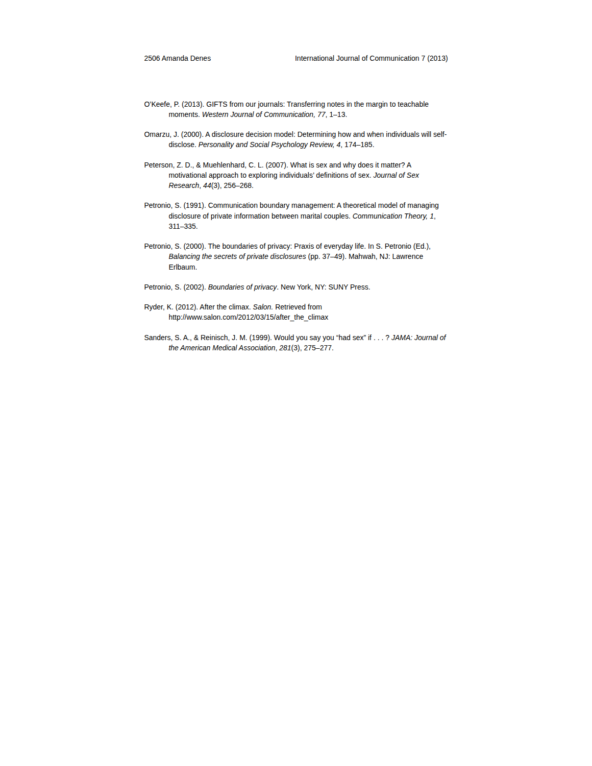2506 Amanda Denes International Journal of Communication 7 (2013)
O’Keefe, P. (2013). GIFTS from our journals: Transferring notes in the margin to teachable moments. Western Journal of Communication, 77, 1–13.
Omarzu, J. (2000). A disclosure decision model: Determining how and when individuals will self-disclose. Personality and Social Psychology Review, 4, 174–185.
Peterson, Z. D., & Muehlenhard, C. L. (2007). What is sex and why does it matter? A motivational approach to exploring individuals’ definitions of sex. Journal of Sex Research, 44(3), 256–268.
Petronio, S. (1991). Communication boundary management: A theoretical model of managing disclosure of private information between marital couples. Communication Theory, 1, 311–335.
Petronio, S. (2000). The boundaries of privacy: Praxis of everyday life. In S. Petronio (Ed.), Balancing the secrets of private disclosures (pp. 37–49). Mahwah, NJ: Lawrence Erlbaum.
Petronio, S. (2002). Boundaries of privacy. New York, NY: SUNY Press.
Ryder, K. (2012). After the climax. Salon. Retrieved from http://www.salon.com/2012/03/15/after_the_climax
Sanders, S. A., & Reinisch, J. M. (1999). Would you say you “had sex” if . . . ? JAMA: Journal of the American Medical Association, 281(3), 275–277.